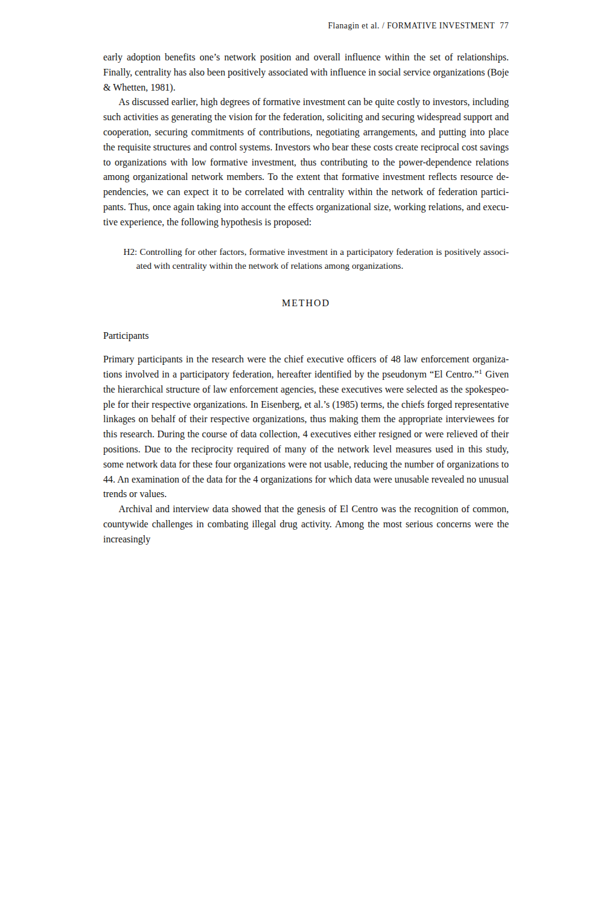Flanagin et al. / FORMATIVE INVESTMENT77
early adoption benefits one’s network position and overall influence within the set of relationships. Finally, centrality has also been positively associated with influence in social service organizations (Boje & Whetten, 1981).
As discussed earlier, high degrees of formative investment can be quite costly to investors, including such activities as generating the vision for the federation, soliciting and securing widespread support and cooperation, securing commitments of contributions, negotiating arrangements, and putting into place the requisite structures and control systems. Investors who bear these costs create reciprocal cost savings to organizations with low formative investment, thus contributing to the power-dependence relations among organizational network members. To the extent that formative investment reflects resource dependencies, we can expect it to be correlated with centrality within the network of federation participants. Thus, once again taking into account the effects organizational size, working relations, and executive experience, the following hypothesis is proposed:
H2: Controlling for other factors, formative investment in a participatory federation is positively associated with centrality within the network of relations among organizations.
Method
Participants
Primary participants in the research were the chief executive officers of 48 law enforcement organizations involved in a participatory federation, hereafter identified by the pseudonym “El Centro.”1 Given the hierarchical structure of law enforcement agencies, these executives were selected as the spokespeople for their respective organizations. In Eisenberg, et al.’s (1985) terms, the chiefs forged representative linkages on behalf of their respective organizations, thus making them the appropriate interviewees for this research. During the course of data collection, 4 executives either resigned or were relieved of their positions. Due to the reciprocity required of many of the network level measures used in this study, some network data for these four organizations were not usable, reducing the number of organizations to 44. An examination of the data for the 4 organizations for which data were unusable revealed no unusual trends or values.
Archival and interview data showed that the genesis of El Centro was the recognition of common, countywide challenges in combating illegal drug activity. Among the most serious concerns were the increasingly